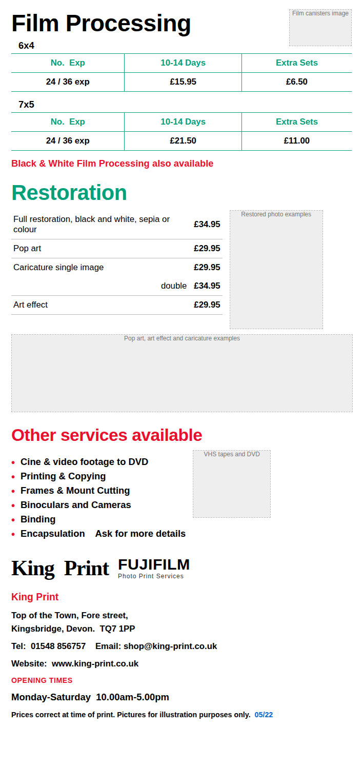Film canisters image
Film Processing
6x4
| No. Exp | 10-14 Days | Extra Sets |
| --- | --- | --- |
| 24 / 36 exp | £15.95 | £6.50 |
7x5
| No. Exp | 10-14 Days | Extra Sets |
| --- | --- | --- |
| 24 / 36 exp | £21.50 | £11.00 |
Black & White Film Processing also available
Restoration
| Full restoration, black and white, sepia or colour | £34.95 |
| Pop art | £29.95 |
| Caricature single image | £29.95 |
| double | £34.95 |
| Art effect | £29.95 |
Restored photo examples
Pop art, art effect and caricature examples
Other services available
Cine & video footage to DVD
Printing & Copying
Frames & Mount Cutting
Binoculars and Cameras
Binding
Encapsulation Ask for more details
VHS tapes and DVD
King Print FUJIFILM
Photo Print Services
King Print
Top of the Town, Fore street,
Kingsbridge, Devon. TQ7 1PP
Tel: 01548 856757 Email: shop@king-print.co.uk
Website: www.king-print.co.uk
OPENING TIMES
Monday-Saturday 10.00am-5.00pm
Prices correct at time of print. Pictures for illustration purposes only. 05/22